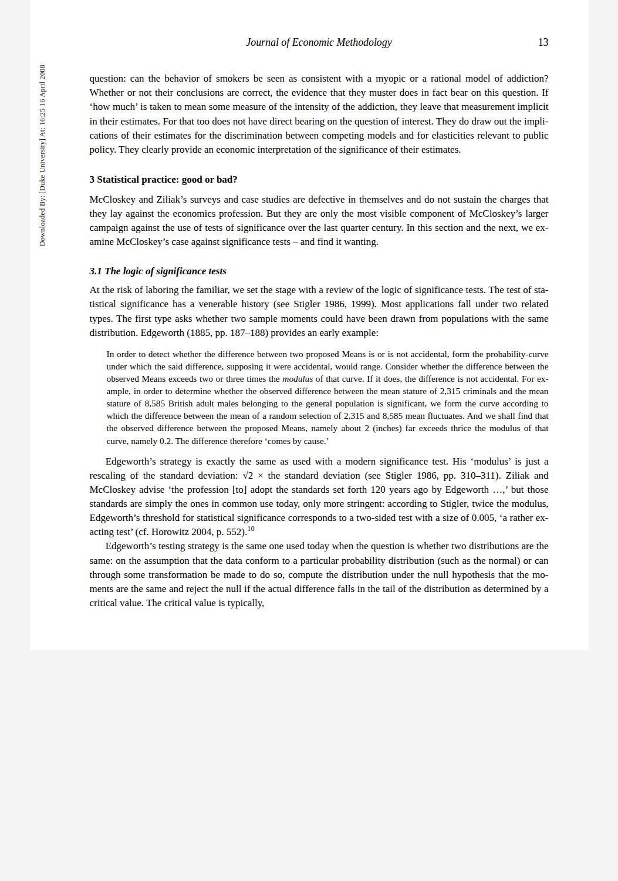Downloaded By: [Duke University] At: 16:25 16 April 2008
Journal of Economic Methodology 13
question: can the behavior of smokers be seen as consistent with a myopic or a rational model of addiction? Whether or not their conclusions are correct, the evidence that they muster does in fact bear on this question. If ‘how much’ is taken to mean some measure of the intensity of the addiction, they leave that measurement implicit in their estimates. For that too does not have direct bearing on the question of interest. They do draw out the implications of their estimates for the discrimination between competing models and for elasticities relevant to public policy. They clearly provide an economic interpretation of the significance of their estimates.
3 Statistical practice: good or bad?
McCloskey and Ziliak’s surveys and case studies are defective in themselves and do not sustain the charges that they lay against the economics profession. But they are only the most visible component of McCloskey’s larger campaign against the use of tests of significance over the last quarter century. In this section and the next, we examine McCloskey’s case against significance tests – and find it wanting.
3.1 The logic of significance tests
At the risk of laboring the familiar, we set the stage with a review of the logic of significance tests. The test of statistical significance has a venerable history (see Stigler 1986, 1999). Most applications fall under two related types. The first type asks whether two sample moments could have been drawn from populations with the same distribution. Edgeworth (1885, pp. 187–188) provides an early example:
In order to detect whether the difference between two proposed Means is or is not accidental, form the probability-curve under which the said difference, supposing it were accidental, would range. Consider whether the difference between the observed Means exceeds two or three times the modulus of that curve. If it does, the difference is not accidental. For example, in order to determine whether the observed difference between the mean stature of 2,315 criminals and the mean stature of 8,585 British adult males belonging to the general population is significant, we form the curve according to which the difference between the mean of a random selection of 2,315 and 8,585 mean fluctuates. And we shall find that the observed difference between the proposed Means, namely about 2 (inches) far exceeds thrice the modulus of that curve, namely 0.2. The difference therefore ‘comes by cause.’
Edgeworth’s strategy is exactly the same as used with a modern significance test. His ‘modulus’ is just a rescaling of the standard deviation: √2 × the standard deviation (see Stigler 1986, pp. 310–311). Ziliak and McCloskey advise ‘the profession [to] adopt the standards set forth 120 years ago by Edgeworth …,’ but those standards are simply the ones in common use today, only more stringent: according to Stigler, twice the modulus, Edgeworth’s threshold for statistical significance corresponds to a two-sided test with a size of 0.005, ‘a rather exacting test’ (cf. Horowitz 2004, p. 552).10
Edgeworth’s testing strategy is the same one used today when the question is whether two distributions are the same: on the assumption that the data conform to a particular probability distribution (such as the normal) or can through some transformation be made to do so, compute the distribution under the null hypothesis that the moments are the same and reject the null if the actual difference falls in the tail of the distribution as determined by a critical value. The critical value is typically,